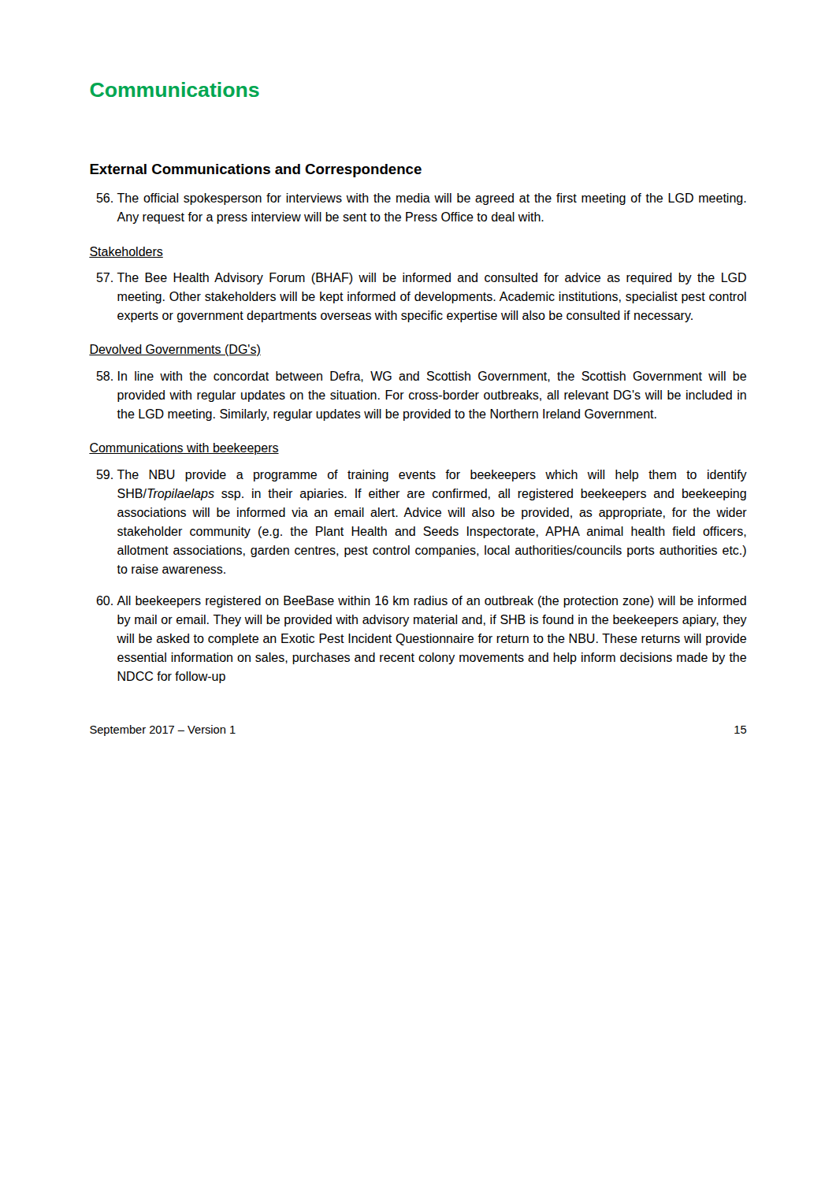Communications
External Communications and Correspondence
The official spokesperson for interviews with the media will be agreed at the first meeting of the LGD meeting. Any request for a press interview will be sent to the Press Office to deal with.
Stakeholders
The Bee Health Advisory Forum (BHAF) will be informed and consulted for advice as required by the LGD meeting. Other stakeholders will be kept informed of developments. Academic institutions, specialist pest control experts or government departments overseas with specific expertise will also be consulted if necessary.
Devolved Governments (DG's)
In line with the concordat between Defra, WG and Scottish Government, the Scottish Government will be provided with regular updates on the situation. For cross-border outbreaks, all relevant DG's will be included in the LGD meeting. Similarly, regular updates will be provided to the Northern Ireland Government.
Communications with beekeepers
The NBU provide a programme of training events for beekeepers which will help them to identify SHB/Tropilaelaps ssp. in their apiaries. If either are confirmed, all registered beekeepers and beekeeping associations will be informed via an email alert. Advice will also be provided, as appropriate, for the wider stakeholder community (e.g. the Plant Health and Seeds Inspectorate, APHA animal health field officers, allotment associations, garden centres, pest control companies, local authorities/councils ports authorities etc.) to raise awareness.
All beekeepers registered on BeeBase within 16 km radius of an outbreak (the protection zone) will be informed by mail or email. They will be provided with advisory material and, if SHB is found in the beekeepers apiary, they will be asked to complete an Exotic Pest Incident Questionnaire for return to the NBU. These returns will provide essential information on sales, purchases and recent colony movements and help inform decisions made by the NDCC for follow-up
September 2017 – Version 1 15